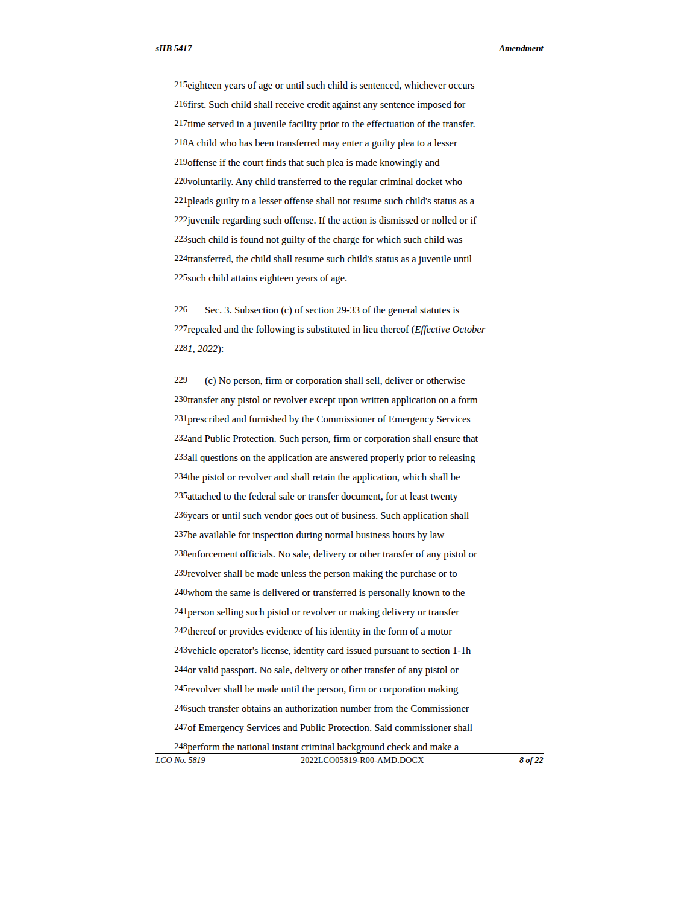sHB 5417 Amendment
| 215 | eighteen years of age or until such child is sentenced, whichever occurs |
| 216 | first. Such child shall receive credit against any sentence imposed for |
| 217 | time served in a juvenile facility prior to the effectuation of the transfer. |
| 218 | A child who has been transferred may enter a guilty plea to a lesser |
| 219 | offense if the court finds that such plea is made knowingly and |
| 220 | voluntarily. Any child transferred to the regular criminal docket who |
| 221 | pleads guilty to a lesser offense shall not resume such child's status as a |
| 222 | juvenile regarding such offense. If the action is dismissed or nolled or if |
| 223 | such child is found not guilty of the charge for which such child was |
| 224 | transferred, the child shall resume such child's status as a juvenile until |
| 225 | such child attains eighteen years of age. |
| 226 | Sec. 3. Subsection (c) of section 29-33 of the general statutes is |
| 227 | repealed and the following is substituted in lieu thereof ( Effective October |
| 228 | 1, 2022 ): |
| 229 | (c) No person, firm or corporation shall sell, deliver or otherwise |
| 230 | transfer any pistol or revolver except upon written application on a form |
| 231 | prescribed and furnished by the Commissioner of Emergency Services |
| 232 | and Public Protection. Such person, firm or corporation shall ensure that |
| 233 | all questions on the application are answered properly prior to releasing |
| 234 | the pistol or revolver and shall retain the application, which shall be |
| 235 | attached to the federal sale or transfer document, for at least twenty |
| 236 | years or until such vendor goes out of business. Such application shall |
| 237 | be available for inspection during normal business hours by law |
| 238 | enforcement officials. No sale, delivery or other transfer of any pistol or |
| 239 | revolver shall be made unless the person making the purchase or to |
| 240 | whom the same is delivered or transferred is personally known to the |
| 241 | person selling such pistol or revolver or making delivery or transfer |
| 242 | thereof or provides evidence of his identity in the form of a motor |
| 243 | vehicle operator's license, identity card issued pursuant to section 1-1h |
| 244 | or valid passport. No sale, delivery or other transfer of any pistol or |
| 245 | revolver shall be made until the person, firm or corporation making |
| 246 | such transfer obtains an authorization number from the Commissioner |
| 247 | of Emergency Services and Public Protection. Said commissioner shall |
| 248 | perform the national instant criminal background check and make a |
LCO No. 5819 2022LCO05819-R00-AMD.DOCX 8 of 22